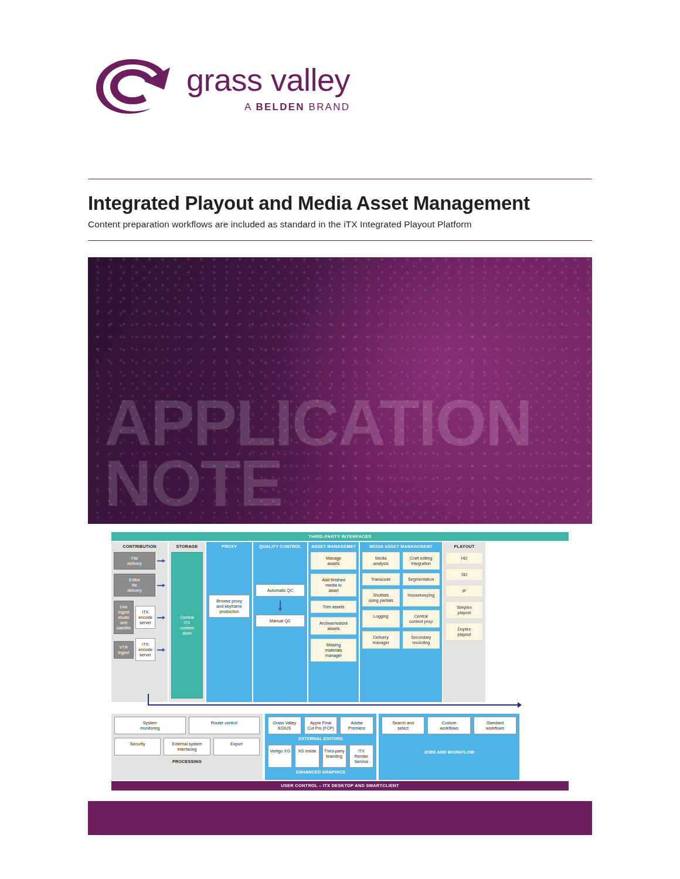Grass Valley mark
grass valley
A BELDEN BRAND
Integrated Playout and Media Asset Management
Content preparation workflows are included as standard in the iTX Integrated Playout Platform
Application Note
Third-Party Interfaces
Contribution
File
delivery
Editor
file
delivery
Live ingest
studio and
satellite
iTX
encode
server
VTR
ingest
iTX
encode
server
Storage
Central
iTX
content
store
Proxy
Browse proxy
and keyframe
production
Quality Control
Automatic QC
Manual QC
Asset Managemet
Manage
assets
Add finished
media to
asset
Trim assets
Archive/restore
assets
Missing
materials
manager
Media Asset Management
Media
analysis
Craft editing
integration
Transcode
Segmentation
Shotlists
using partials
Housekeeping
Logging
Central
content prep
Delivery
manager
Secondary
recording
Playout
HD
SD
IP
Simplex
playout
Duplex
playout
System
monitoring
Router control
Security
External system
interfacing
Export
Processing
Grass Valley
EDIUS
Apple Final
Cut Pro (FCP)
Adobe
Premiere
External Editors
Vertigo XG
XG inside
Third-party
branding
iTX Render
Service
Enhanced Graphics
Search and
select
Custom
workflows
Standard
workflows
Jobs and Workflow
User Control – iTX Desktop and SmartClient